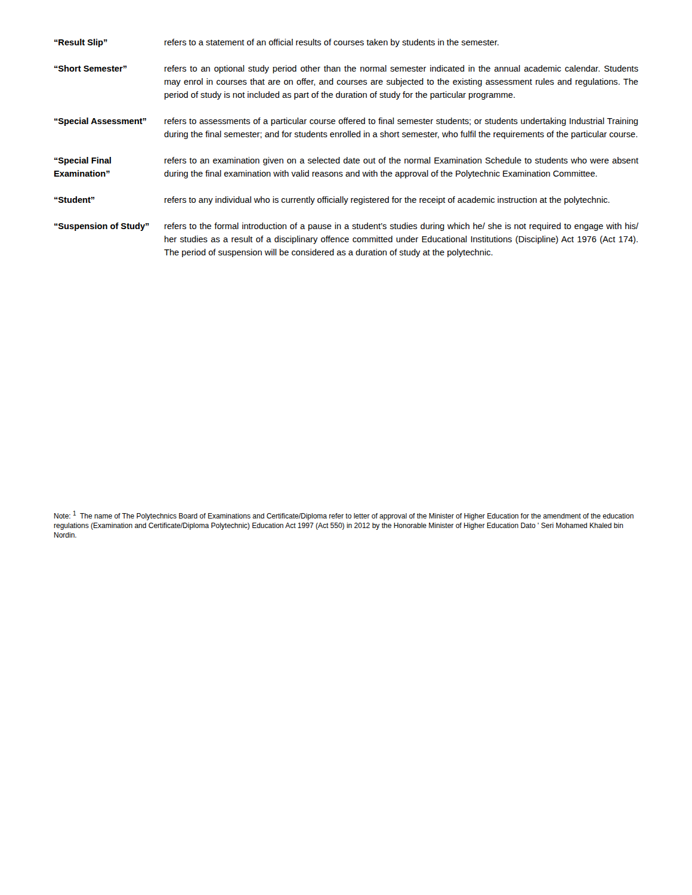“Result Slip”
refers to a statement of an official results of courses taken by students in the semester.
“Short Semester”
refers to an optional study period other than the normal semester indicated in the annual academic calendar. Students may enrol in courses that are on offer, and courses are subjected to the existing assessment rules and regulations. The period of study is not included as part of the duration of study for the particular programme.
“Special Assessment”
refers to assessments of a particular course offered to final semester students; or students undertaking Industrial Training during the final semester; and for students enrolled in a short semester, who fulfil the requirements of the particular course.
“Special Final Examination”
refers to an examination given on a selected date out of the normal Examination Schedule to students who were absent during the final examination with valid reasons and with the approval of the Polytechnic Examination Committee.
“Student”
refers to any individual who is currently officially registered for the receipt of academic instruction at the polytechnic.
“Suspension of Study”
refers to the formal introduction of a pause in a student’s studies during which he/ she is not required to engage with his/ her studies as a result of a disciplinary offence committed under Educational Institutions (Discipline) Act 1976 (Act 174). The period of suspension will be considered as a duration of study at the polytechnic.
Note: 1 The name of The Polytechnics Board of Examinations and Certificate/Diploma refer to letter of approval of the Minister of Higher Education for the amendment of the education regulations (Examination and Certificate/Diploma Polytechnic) Education Act 1997 (Act 550) in 2012 by the Honorable Minister of Higher Education Dato ' Seri Mohamed Khaled bin Nordin.